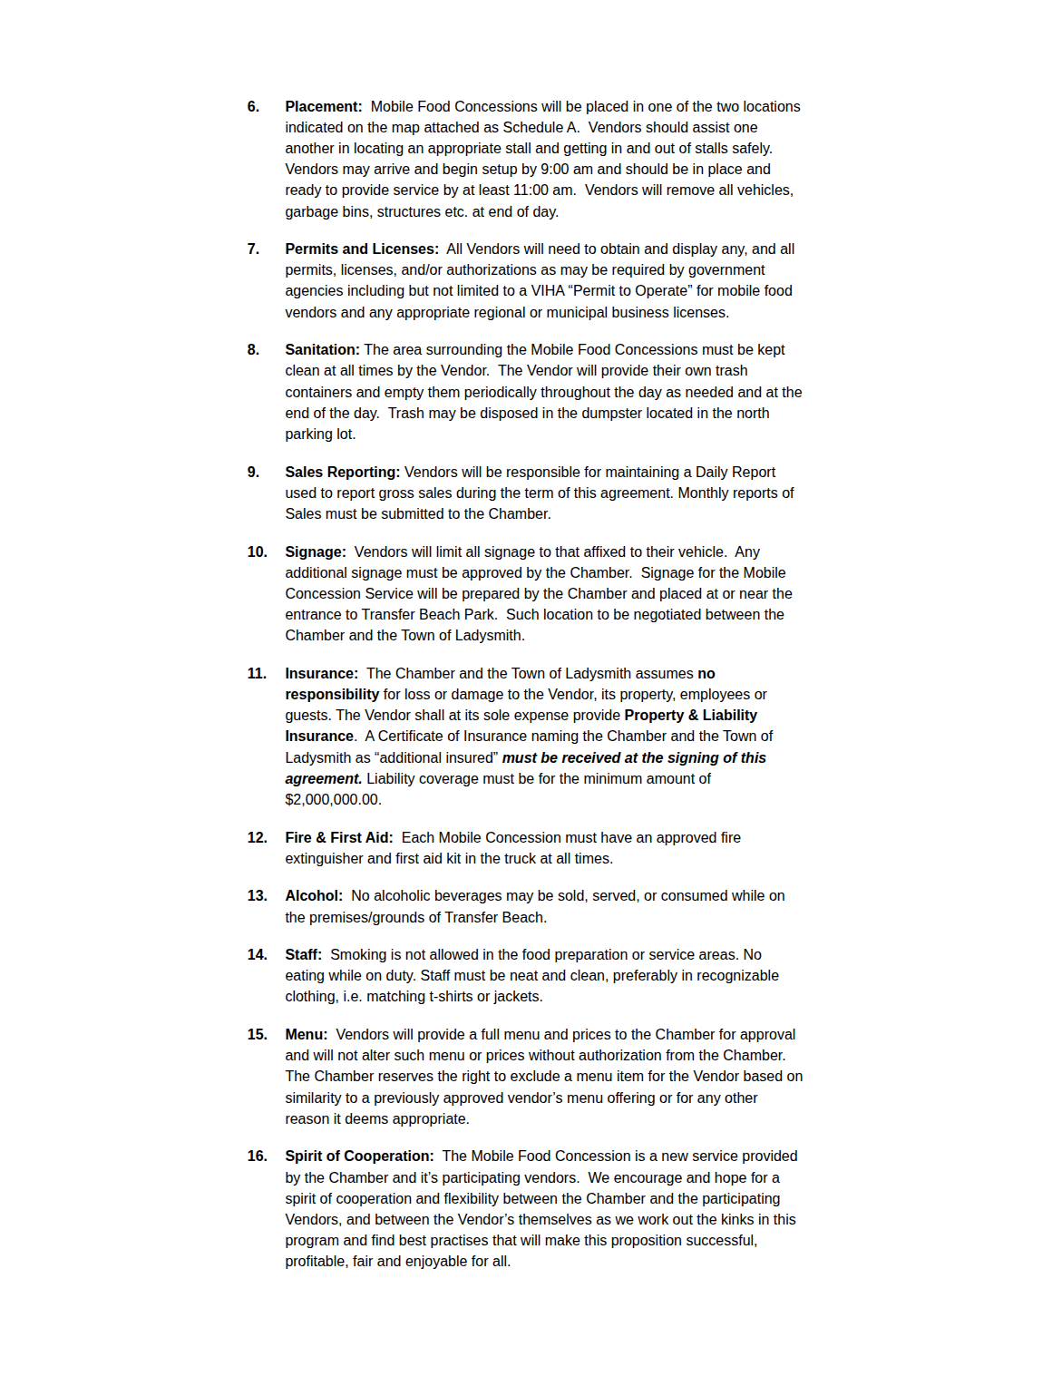6. Placement: Mobile Food Concessions will be placed in one of the two locations indicated on the map attached as Schedule A. Vendors should assist one another in locating an appropriate stall and getting in and out of stalls safely. Vendors may arrive and begin setup by 9:00 am and should be in place and ready to provide service by at least 11:00 am. Vendors will remove all vehicles, garbage bins, structures etc. at end of day.
7. Permits and Licenses: All Vendors will need to obtain and display any, and all permits, licenses, and/or authorizations as may be required by government agencies including but not limited to a VIHA “Permit to Operate” for mobile food vendors and any appropriate regional or municipal business licenses.
8. Sanitation: The area surrounding the Mobile Food Concessions must be kept clean at all times by the Vendor. The Vendor will provide their own trash containers and empty them periodically throughout the day as needed and at the end of the day. Trash may be disposed in the dumpster located in the north parking lot.
9. Sales Reporting: Vendors will be responsible for maintaining a Daily Report used to report gross sales during the term of this agreement. Monthly reports of Sales must be submitted to the Chamber.
10. Signage: Vendors will limit all signage to that affixed to their vehicle. Any additional signage must be approved by the Chamber. Signage for the Mobile Concession Service will be prepared by the Chamber and placed at or near the entrance to Transfer Beach Park. Such location to be negotiated between the Chamber and the Town of Ladysmith.
11. Insurance: The Chamber and the Town of Ladysmith assumes no responsibility for loss or damage to the Vendor, its property, employees or guests. The Vendor shall at its sole expense provide Property & Liability Insurance. A Certificate of Insurance naming the Chamber and the Town of Ladysmith as “additional insured” must be received at the signing of this agreement. Liability coverage must be for the minimum amount of $2,000,000.00.
12. Fire & First Aid: Each Mobile Concession must have an approved fire extinguisher and first aid kit in the truck at all times.
13. Alcohol: No alcoholic beverages may be sold, served, or consumed while on the premises/grounds of Transfer Beach.
14. Staff: Smoking is not allowed in the food preparation or service areas. No eating while on duty. Staff must be neat and clean, preferably in recognizable clothing, i.e. matching t-shirts or jackets.
15. Menu: Vendors will provide a full menu and prices to the Chamber for approval and will not alter such menu or prices without authorization from the Chamber. The Chamber reserves the right to exclude a menu item for the Vendor based on similarity to a previously approved vendor’s menu offering or for any other reason it deems appropriate.
16. Spirit of Cooperation: The Mobile Food Concession is a new service provided by the Chamber and it’s participating vendors. We encourage and hope for a spirit of cooperation and flexibility between the Chamber and the participating Vendors, and between the Vendor’s themselves as we work out the kinks in this program and find best practises that will make this proposition successful, profitable, fair and enjoyable for all.